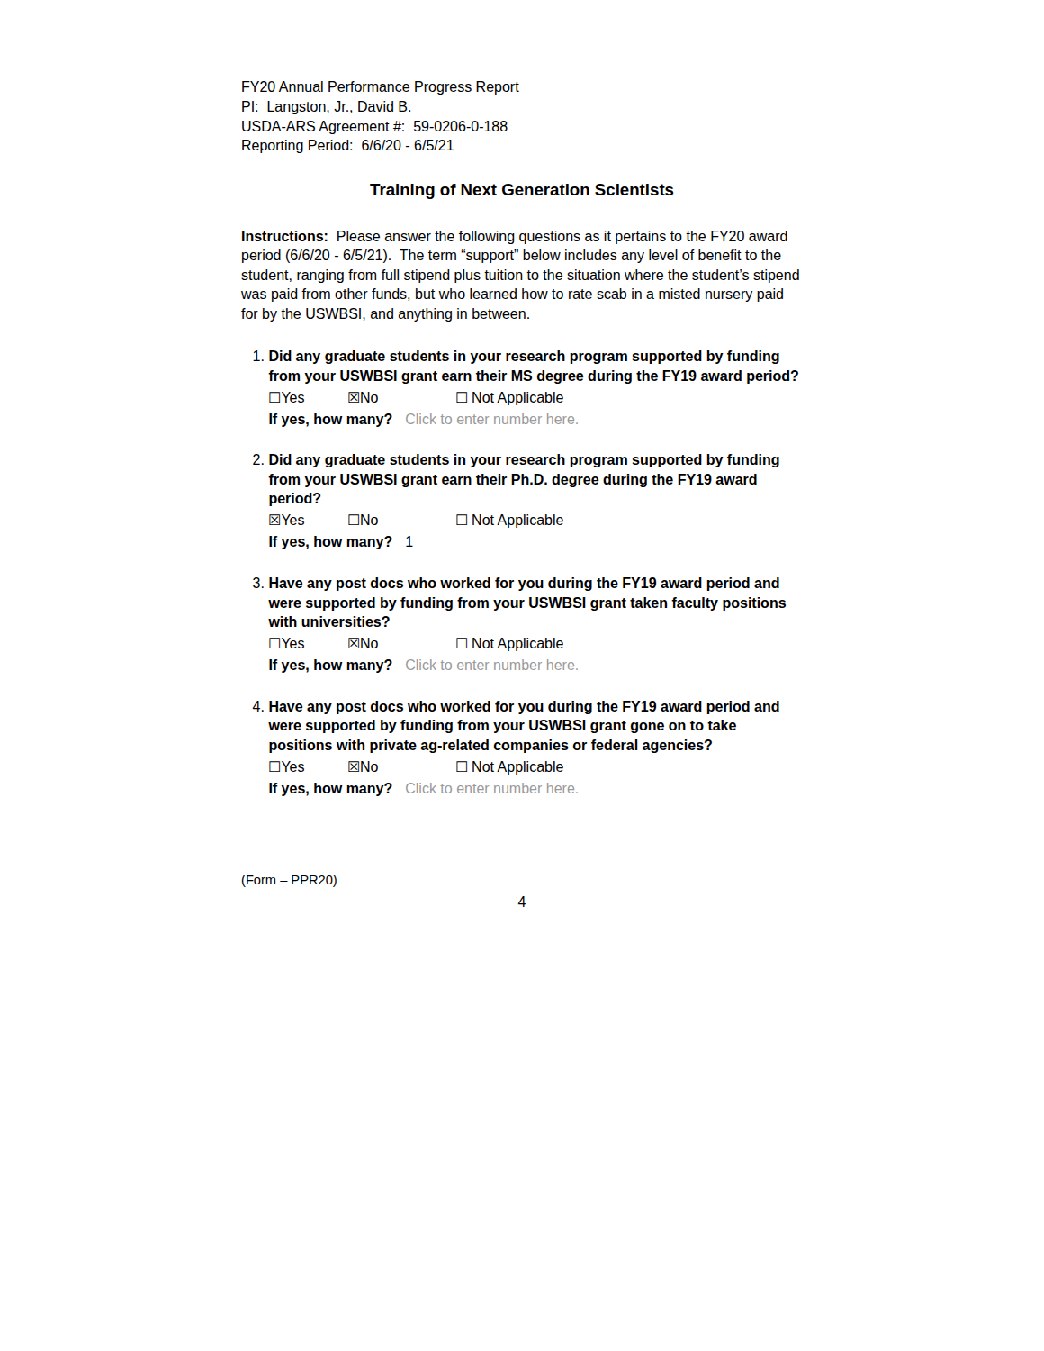FY20 Annual Performance Progress Report
PI: Langston, Jr., David B.
USDA-ARS Agreement #: 59-0206-0-188
Reporting Period: 6/6/20 - 6/5/21
Training of Next Generation Scientists
Instructions: Please answer the following questions as it pertains to the FY20 award period (6/6/20 - 6/5/21). The term “support” below includes any level of benefit to the student, ranging from full stipend plus tuition to the situation where the student’s stipend was paid from other funds, but who learned how to rate scab in a misted nursery paid for by the USWBSI, and anything in between.
Did any graduate students in your research program supported by funding from your USWBSI grant earn their MS degree during the FY19 award period?
☐Yes ☒No ☐ Not Applicable
If yes, how many? Click to enter number here.
Did any graduate students in your research program supported by funding from your USWBSI grant earn their Ph.D. degree during the FY19 award period?
☒Yes ☐No ☐ Not Applicable
If yes, how many? 1
Have any post docs who worked for you during the FY19 award period and were supported by funding from your USWBSI grant taken faculty positions with universities?
☐Yes ☒No ☐ Not Applicable
If yes, how many? Click to enter number here.
Have any post docs who worked for you during the FY19 award period and were supported by funding from your USWBSI grant gone on to take positions with private ag-related companies or federal agencies?
☐Yes ☒No ☐ Not Applicable
If yes, how many? Click to enter number here.
(Form – PPR20)
4